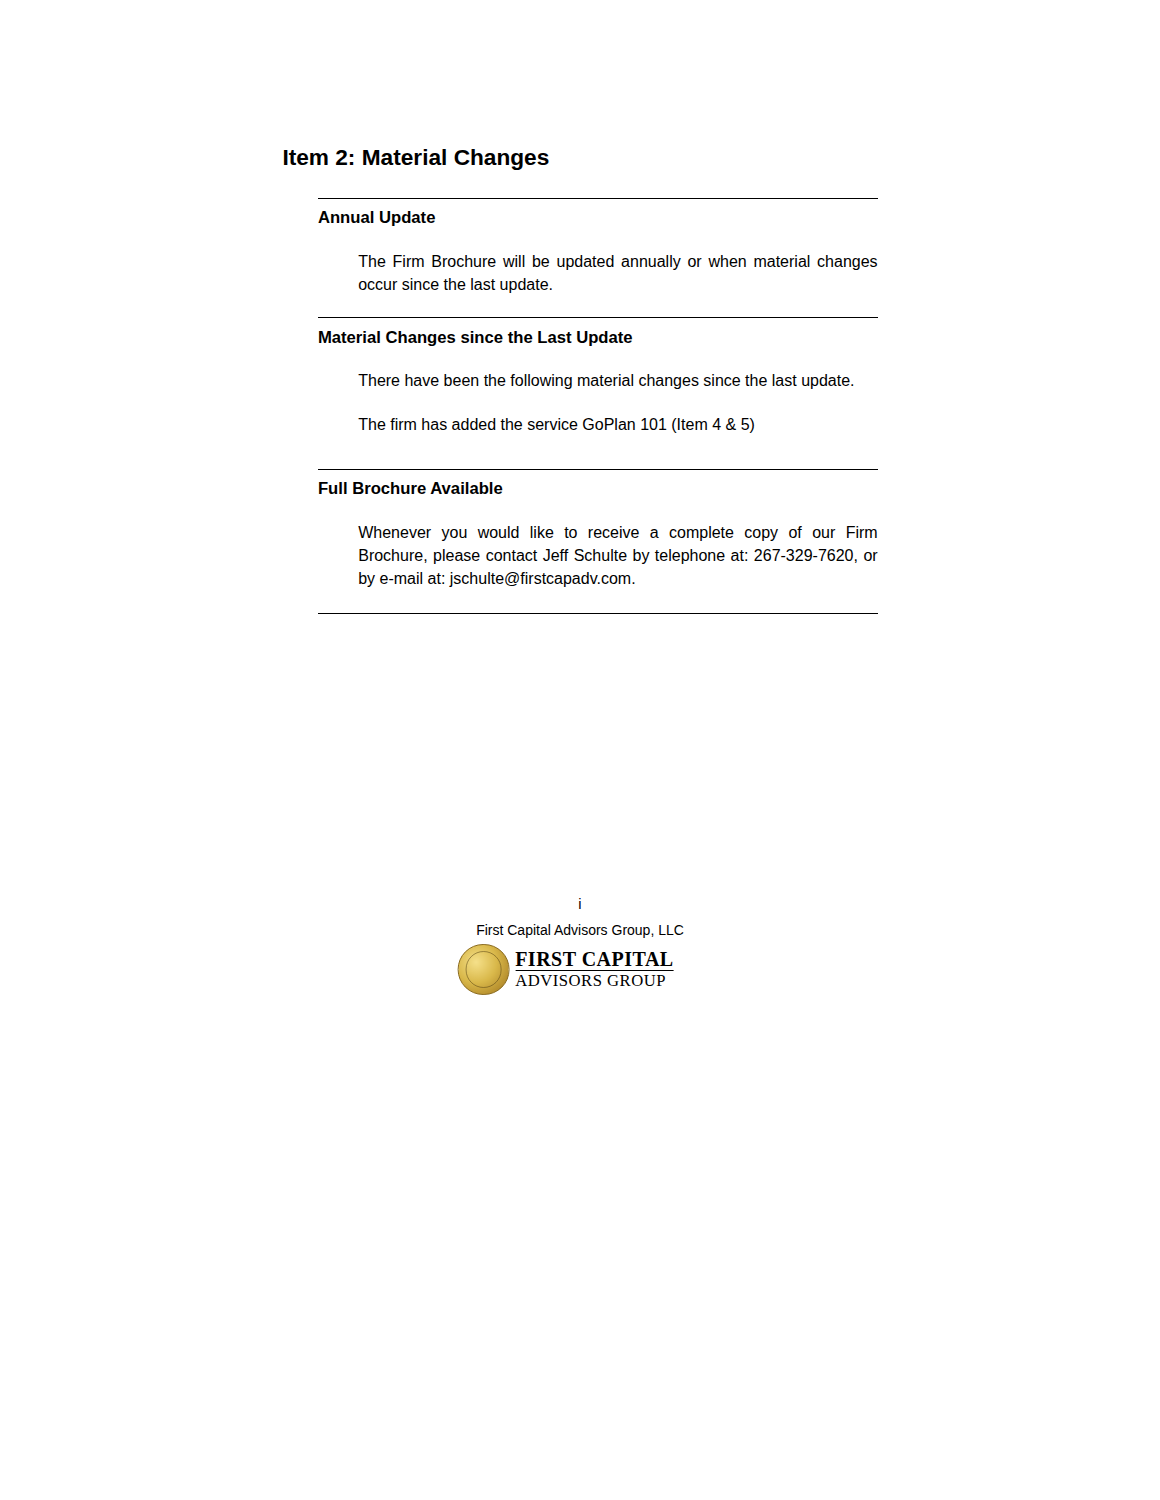Item 2: Material Changes
Annual Update
The Firm Brochure will be updated annually or when material changes occur since the last update.
Material Changes since the Last Update
There have been the following material changes since the last update.
The firm has added the service GoPlan 101 (Item 4 & 5)
Full Brochure Available
Whenever you would like to receive a complete copy of our Firm Brochure, please contact Jeff Schulte by telephone at: 267-329-7620, or by e-mail at: jschulte@firstcapadv.com.
i
First Capital Advisors Group, LLC
FIRST CAPITAL
ADVISORS GROUP